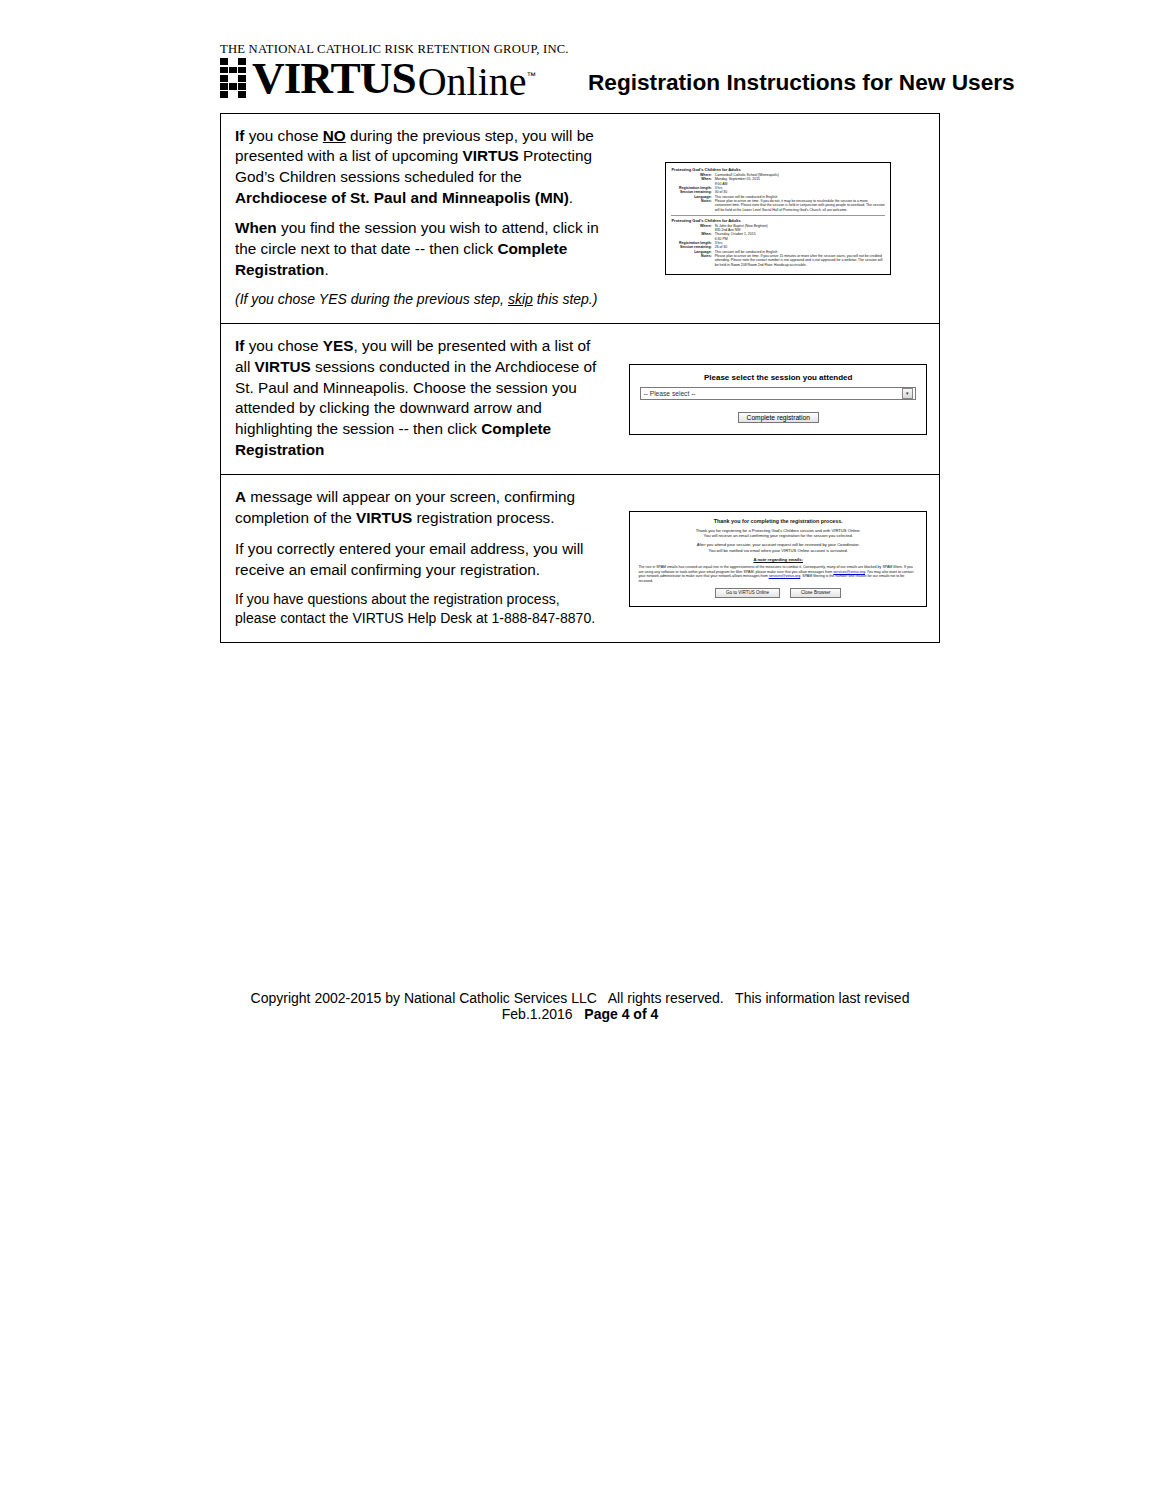THE NATIONAL CATHOLIC RISK RETENTION GROUP, INC.
VIRTUS Online™
Registration Instructions for New Users
If you chose NO during the previous step, you will be presented with a list of upcoming VIRTUS Protecting God’s Children sessions scheduled for the Archdiocese of St. Paul and Minneapolis (MN).
When you find the session you wish to attend, click in the circle next to that date -- then click Complete Registration.
(If you chose YES during the previous step, skip this step.)
Protecting God's Children for Adults
Where:
Cannonball Catholic School (Minneapolis)
When:
Monday, September 05, 2015
9:00 AM
Registration length:
3 hrs
Session remaining:
30 of 30
Language:
This session will be conducted in English
Notes:
Please plan to arrive on time. If you do not, it may be necessary to reschedule the session to a more convenient time. Please note that the session is held in conjunction with young people to overload. The session will be held at the Lower Level Social Hall of Protecting God's Church; all are welcome.
Protecting God's Children for Adults
Where:
St John the Baptist (New Brighton)
835 2nd Ave NW
When:
Thursday, October 1, 2015
6:30 PM
Registration length:
3 hrs
Session remaining:
26 of 30
Language:
This session will be conducted in English
Notes:
Please plan to arrive on time. If you arrive 15 minutes or more after the session starts, you will not be credited attending. Please note the contact number is not approved and is not approved for a webinar. The session will be held in Room 208 Room 2nd Floor. Handicap accessible.
If you chose YES, you will be presented with a list of all VIRTUS sessions conducted in the Archdiocese of St. Paul and Minneapolis. Choose the session you attended by clicking the downward arrow and highlighting the session -- then click Complete Registration
Please select the session you attended
-- Please select -- ▾
Complete registration
A message will appear on your screen, confirming completion of the VIRTUS registration process.
If you correctly entered your email address, you will receive an email confirming your registration.
If you have questions about the registration process, please contact the VIRTUS Help Desk at 1-888-847-8870.
Thank you for completing the registration process.
Thank you for registering for a Protecting God's Children session and with VIRTUS Online.
You will receive an email confirming your registration for the session you selected.
After you attend your session, your account request will be reviewed by your Coordinator.
You will be notified via email when your VIRTUS Online account is activated.
A note regarding emails:
The rise in SPAM emails has created an equal rise in the aggressiveness of the measures to combat it. Consequently, many of our emails are blocked by SPAM filters. If you are using any software or tools within your email program for filter SPAM, please make sure that you allow messages from services@virtus.org. You may also want to contact your network administrator to make sure that your network allows messages from services@virtus.org. SPAM filtering is the number one reason for our emails not to be received.
Go to VIRTUS Online
Close Browser
Copyright 2002-2015 by National Catholic Services LLC All rights reserved. This information last revised Feb.1.2016 Page 4 of 4